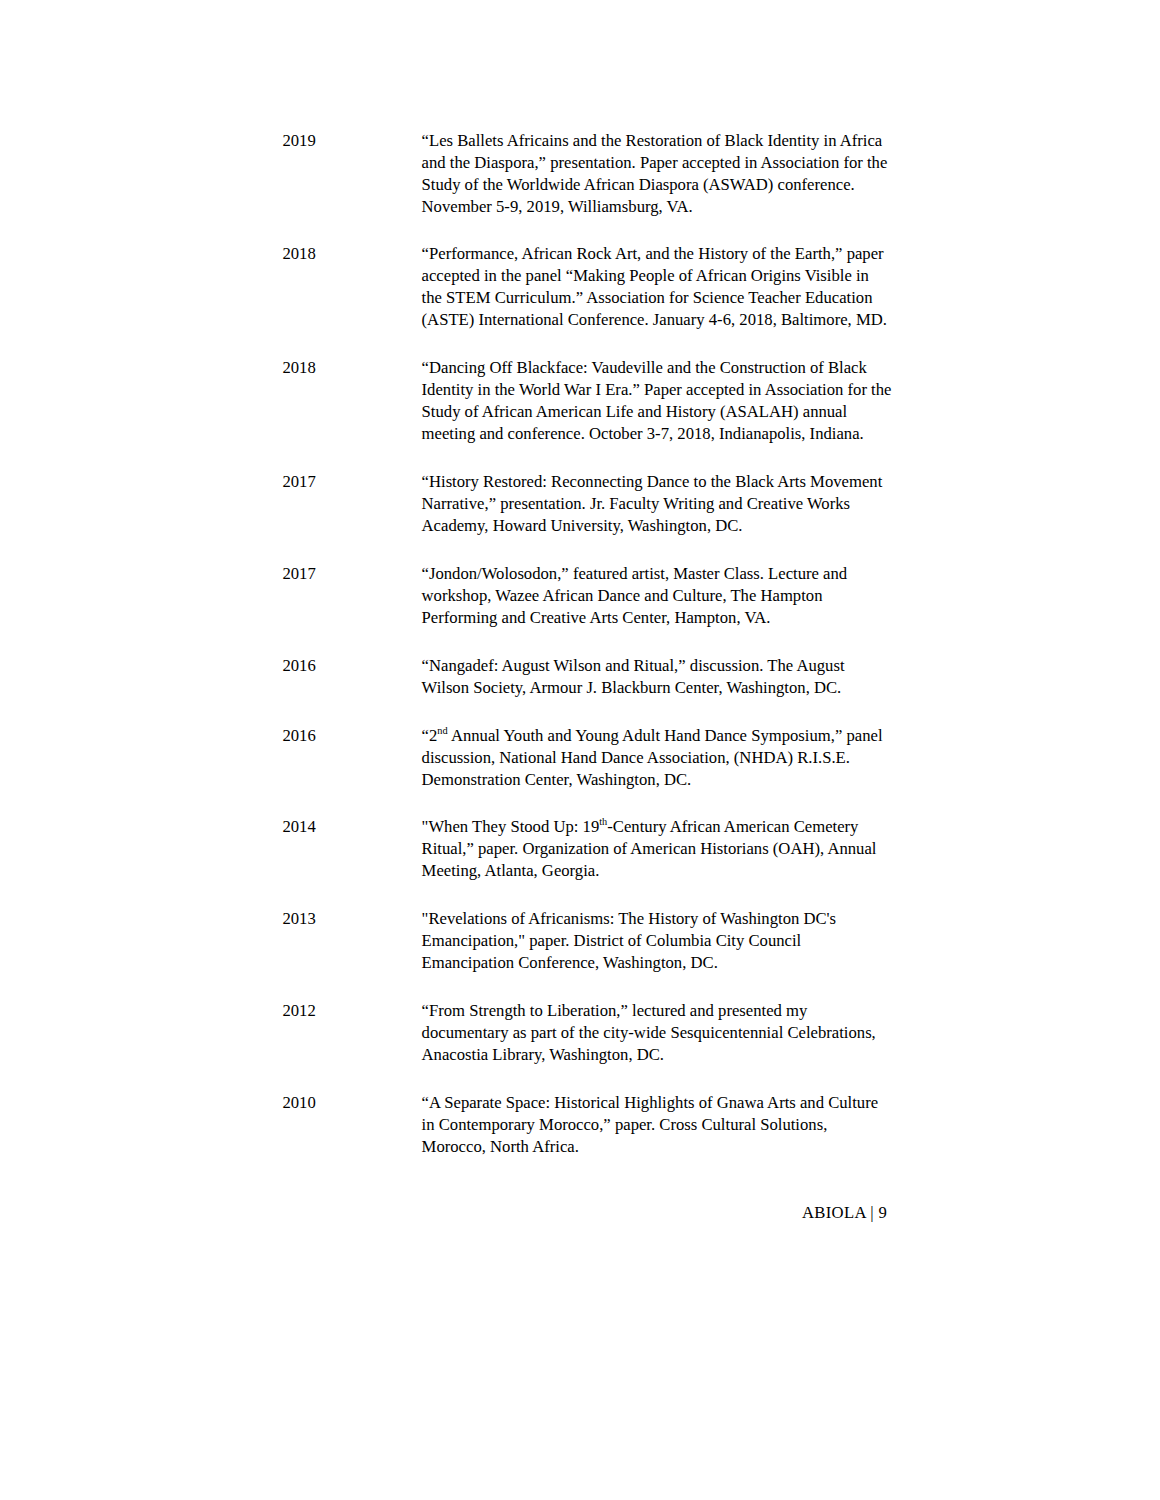2019
“Les Ballets Africains and the Restoration of Black Identity in Africa and the Diaspora,” presentation. Paper accepted in Association for the Study of the Worldwide African Diaspora (ASWAD) conference. November 5-9, 2019, Williamsburg, VA.
2018
“Performance, African Rock Art, and the History of the Earth,” paper accepted in the panel “Making People of African Origins Visible in the STEM Curriculum.” Association for Science Teacher Education (ASTE) International Conference. January 4-6, 2018, Baltimore, MD.
2018
“Dancing Off Blackface: Vaudeville and the Construction of Black Identity in the World War I Era.” Paper accepted in Association for the Study of African American Life and History (ASALAH) annual meeting and conference. October 3-7, 2018, Indianapolis, Indiana.
2017
“History Restored: Reconnecting Dance to the Black Arts Movement Narrative,” presentation. Jr. Faculty Writing and Creative Works Academy, Howard University, Washington, DC.
2017
“Jondon/Wolosodon,” featured artist, Master Class. Lecture and workshop, Wazee African Dance and Culture, The Hampton Performing and Creative Arts Center, Hampton, VA.
2016
“Nangadef: August Wilson and Ritual,” discussion. The August Wilson Society, Armour J. Blackburn Center, Washington, DC.
2016
“2nd Annual Youth and Young Adult Hand Dance Symposium,” panel discussion, National Hand Dance Association, (NHDA) R.I.S.E. Demonstration Center, Washington, DC.
2014
"When They Stood Up: 19th-Century African American Cemetery Ritual,” paper. Organization of American Historians (OAH), Annual Meeting, Atlanta, Georgia.
2013
"Revelations of Africanisms: The History of Washington DC's Emancipation," paper. District of Columbia City Council Emancipation Conference, Washington, DC.
2012
“From Strength to Liberation,” lectured and presented my documentary as part of the city-wide Sesquicentennial Celebrations, Anacostia Library, Washington, DC.
2010
“A Separate Space: Historical Highlights of Gnawa Arts and Culture in Contemporary Morocco,” paper. Cross Cultural Solutions, Morocco, North Africa.
ABIOLA | 9